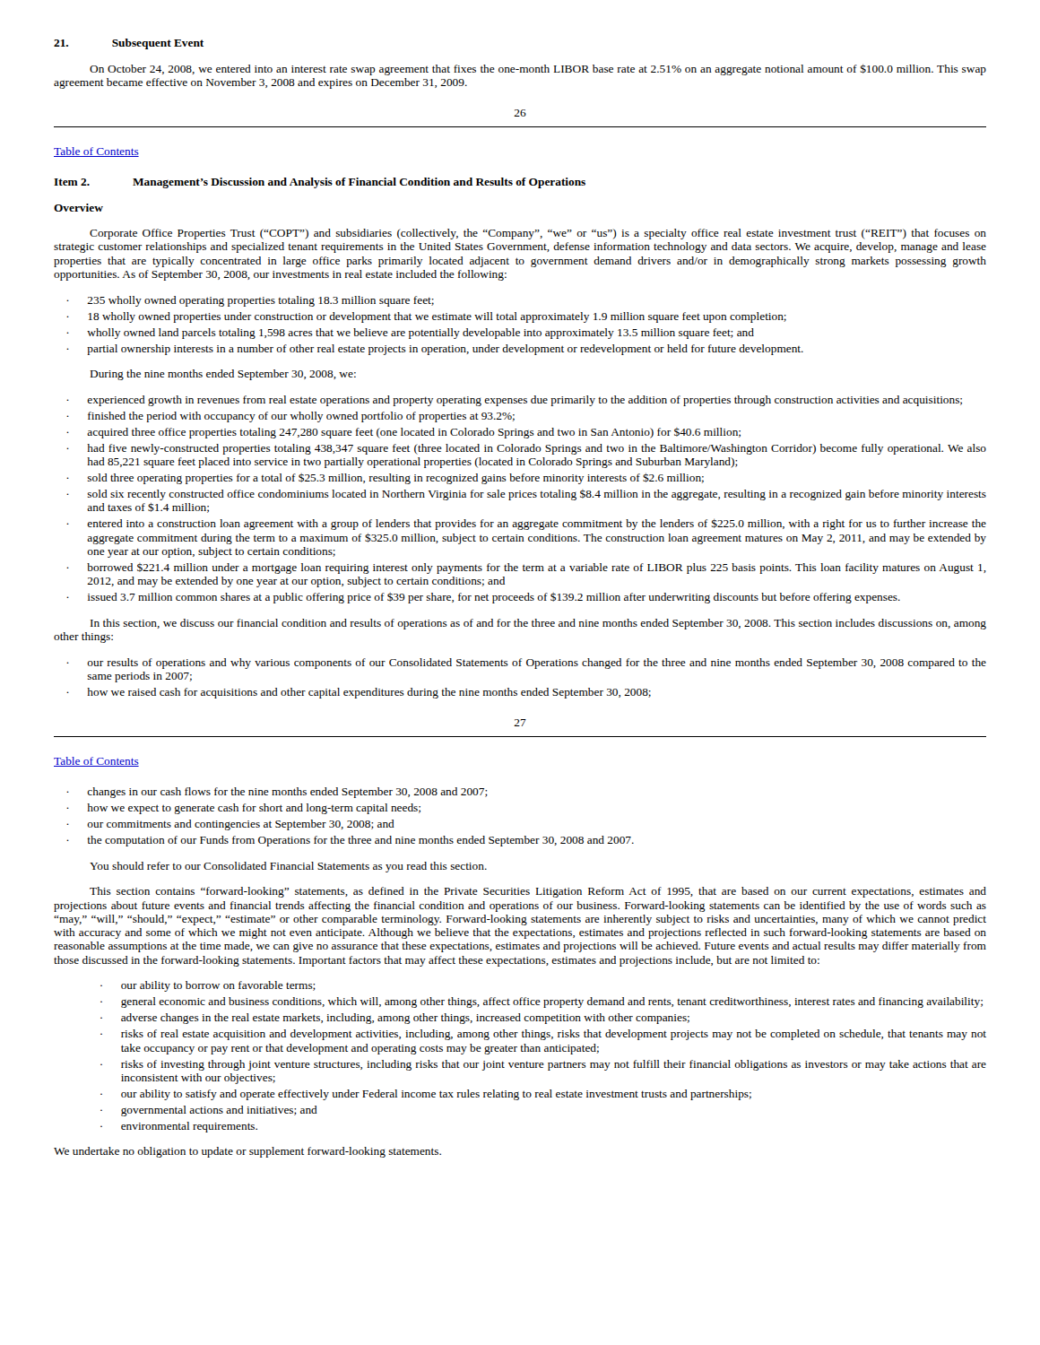21. Subsequent Event
On October 24, 2008, we entered into an interest rate swap agreement that fixes the one-month LIBOR base rate at 2.51% on an aggregate notional amount of $100.0 million. This swap agreement became effective on November 3, 2008 and expires on December 31, 2009.
26
Table of Contents
Item 2. Management’s Discussion and Analysis of Financial Condition and Results of Operations
Overview
Corporate Office Properties Trust (“COPT”) and subsidiaries (collectively, the “Company”, “we” or “us”) is a specialty office real estate investment trust (“REIT”) that focuses on strategic customer relationships and specialized tenant requirements in the United States Government, defense information technology and data sectors. We acquire, develop, manage and lease properties that are typically concentrated in large office parks primarily located adjacent to government demand drivers and/or in demographically strong markets possessing growth opportunities. As of September 30, 2008, our investments in real estate included the following:
235 wholly owned operating properties totaling 18.3 million square feet;
18 wholly owned properties under construction or development that we estimate will total approximately 1.9 million square feet upon completion;
wholly owned land parcels totaling 1,598 acres that we believe are potentially developable into approximately 13.5 million square feet; and
partial ownership interests in a number of other real estate projects in operation, under development or redevelopment or held for future development.
During the nine months ended September 30, 2008, we:
experienced growth in revenues from real estate operations and property operating expenses due primarily to the addition of properties through construction activities and acquisitions;
finished the period with occupancy of our wholly owned portfolio of properties at 93.2%;
acquired three office properties totaling 247,280 square feet (one located in Colorado Springs and two in San Antonio) for $40.6 million;
had five newly-constructed properties totaling 438,347 square feet (three located in Colorado Springs and two in the Baltimore/Washington Corridor) become fully operational. We also had 85,221 square feet placed into service in two partially operational properties (located in Colorado Springs and Suburban Maryland);
sold three operating properties for a total of $25.3 million, resulting in recognized gains before minority interests of $2.6 million;
sold six recently constructed office condominiums located in Northern Virginia for sale prices totaling $8.4 million in the aggregate, resulting in a recognized gain before minority interests and taxes of $1.4 million;
entered into a construction loan agreement with a group of lenders that provides for an aggregate commitment by the lenders of $225.0 million, with a right for us to further increase the aggregate commitment during the term to a maximum of $325.0 million, subject to certain conditions. The construction loan agreement matures on May 2, 2011, and may be extended by one year at our option, subject to certain conditions;
borrowed $221.4 million under a mortgage loan requiring interest only payments for the term at a variable rate of LIBOR plus 225 basis points. This loan facility matures on August 1, 2012, and may be extended by one year at our option, subject to certain conditions; and
issued 3.7 million common shares at a public offering price of $39 per share, for net proceeds of $139.2 million after underwriting discounts but before offering expenses.
In this section, we discuss our financial condition and results of operations as of and for the three and nine months ended September 30, 2008. This section includes discussions on, among other things:
our results of operations and why various components of our Consolidated Statements of Operations changed for the three and nine months ended September 30, 2008 compared to the same periods in 2007;
how we raised cash for acquisitions and other capital expenditures during the nine months ended September 30, 2008;
27
Table of Contents
changes in our cash flows for the nine months ended September 30, 2008 and 2007;
how we expect to generate cash for short and long-term capital needs;
our commitments and contingencies at September 30, 2008; and
the computation of our Funds from Operations for the three and nine months ended September 30, 2008 and 2007.
You should refer to our Consolidated Financial Statements as you read this section.
This section contains “forward-looking” statements, as defined in the Private Securities Litigation Reform Act of 1995, that are based on our current expectations, estimates and projections about future events and financial trends affecting the financial condition and operations of our business. Forward-looking statements can be identified by the use of words such as “may,” “will,” “should,” “expect,” “estimate” or other comparable terminology. Forward-looking statements are inherently subject to risks and uncertainties, many of which we cannot predict with accuracy and some of which we might not even anticipate. Although we believe that the expectations, estimates and projections reflected in such forward-looking statements are based on reasonable assumptions at the time made, we can give no assurance that these expectations, estimates and projections will be achieved. Future events and actual results may differ materially from those discussed in the forward-looking statements. Important factors that may affect these expectations, estimates and projections include, but are not limited to:
our ability to borrow on favorable terms;
general economic and business conditions, which will, among other things, affect office property demand and rents, tenant creditworthiness, interest rates and financing availability;
adverse changes in the real estate markets, including, among other things, increased competition with other companies;
risks of real estate acquisition and development activities, including, among other things, risks that development projects may not be completed on schedule, that tenants may not take occupancy or pay rent or that development and operating costs may be greater than anticipated;
risks of investing through joint venture structures, including risks that our joint venture partners may not fulfill their financial obligations as investors or may take actions that are inconsistent with our objectives;
our ability to satisfy and operate effectively under Federal income tax rules relating to real estate investment trusts and partnerships;
governmental actions and initiatives; and
environmental requirements.
We undertake no obligation to update or supplement forward-looking statements.